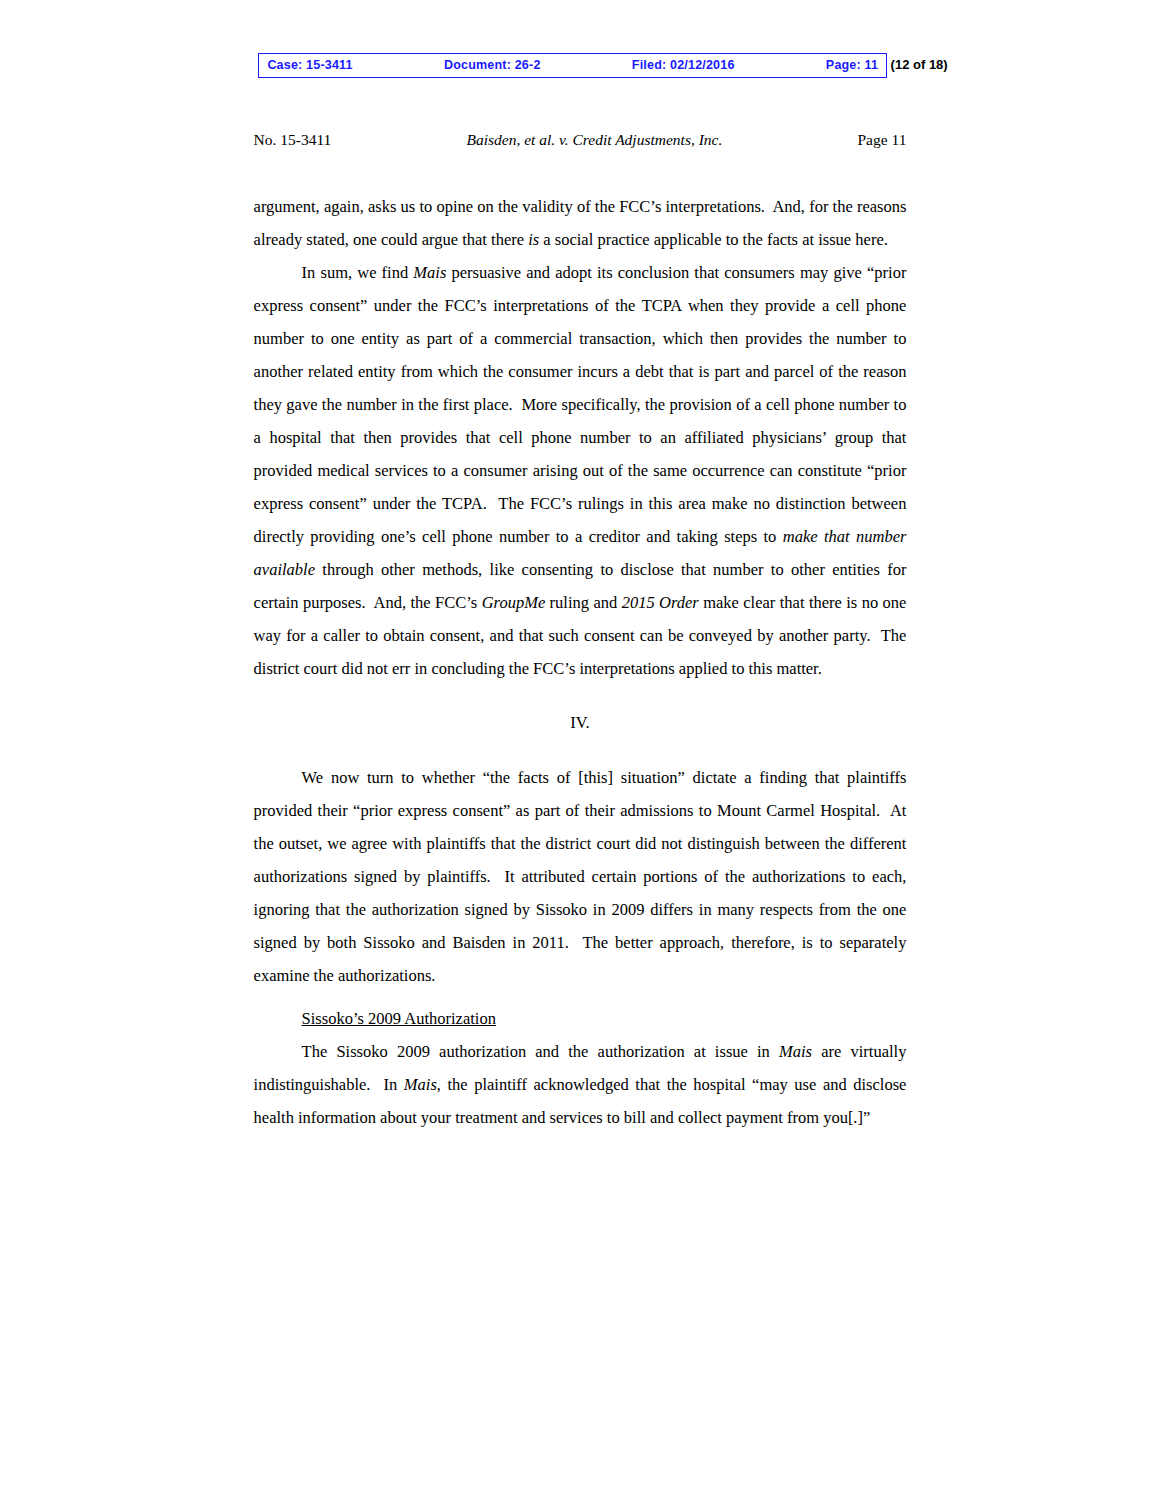Case: 15-3411 Document: 26-2 Filed: 02/12/2016 Page: 11
(12 of 18)
No. 15-3411 Baisden, et al. v. Credit Adjustments, Inc. Page 11
argument, again, asks us to opine on the validity of the FCC’s interpretations. And, for the reasons already stated, one could argue that there is a social practice applicable to the facts at issue here.
In sum, we find Mais persuasive and adopt its conclusion that consumers may give “prior express consent” under the FCC’s interpretations of the TCPA when they provide a cell phone number to one entity as part of a commercial transaction, which then provides the number to another related entity from which the consumer incurs a debt that is part and parcel of the reason they gave the number in the first place. More specifically, the provision of a cell phone number to a hospital that then provides that cell phone number to an affiliated physicians’ group that provided medical services to a consumer arising out of the same occurrence can constitute “prior express consent” under the TCPA. The FCC’s rulings in this area make no distinction between directly providing one’s cell phone number to a creditor and taking steps to make that number available through other methods, like consenting to disclose that number to other entities for certain purposes. And, the FCC’s GroupMe ruling and 2015 Order make clear that there is no one way for a caller to obtain consent, and that such consent can be conveyed by another party. The district court did not err in concluding the FCC’s interpretations applied to this matter.
IV.
We now turn to whether “the facts of [this] situation” dictate a finding that plaintiffs provided their “prior express consent” as part of their admissions to Mount Carmel Hospital. At the outset, we agree with plaintiffs that the district court did not distinguish between the different authorizations signed by plaintiffs. It attributed certain portions of the authorizations to each, ignoring that the authorization signed by Sissoko in 2009 differs in many respects from the one signed by both Sissoko and Baisden in 2011. The better approach, therefore, is to separately examine the authorizations.
Sissoko’s 2009 Authorization
The Sissoko 2009 authorization and the authorization at issue in Mais are virtually indistinguishable. In Mais, the plaintiff acknowledged that the hospital “may use and disclose health information about your treatment and services to bill and collect payment from you[.]”